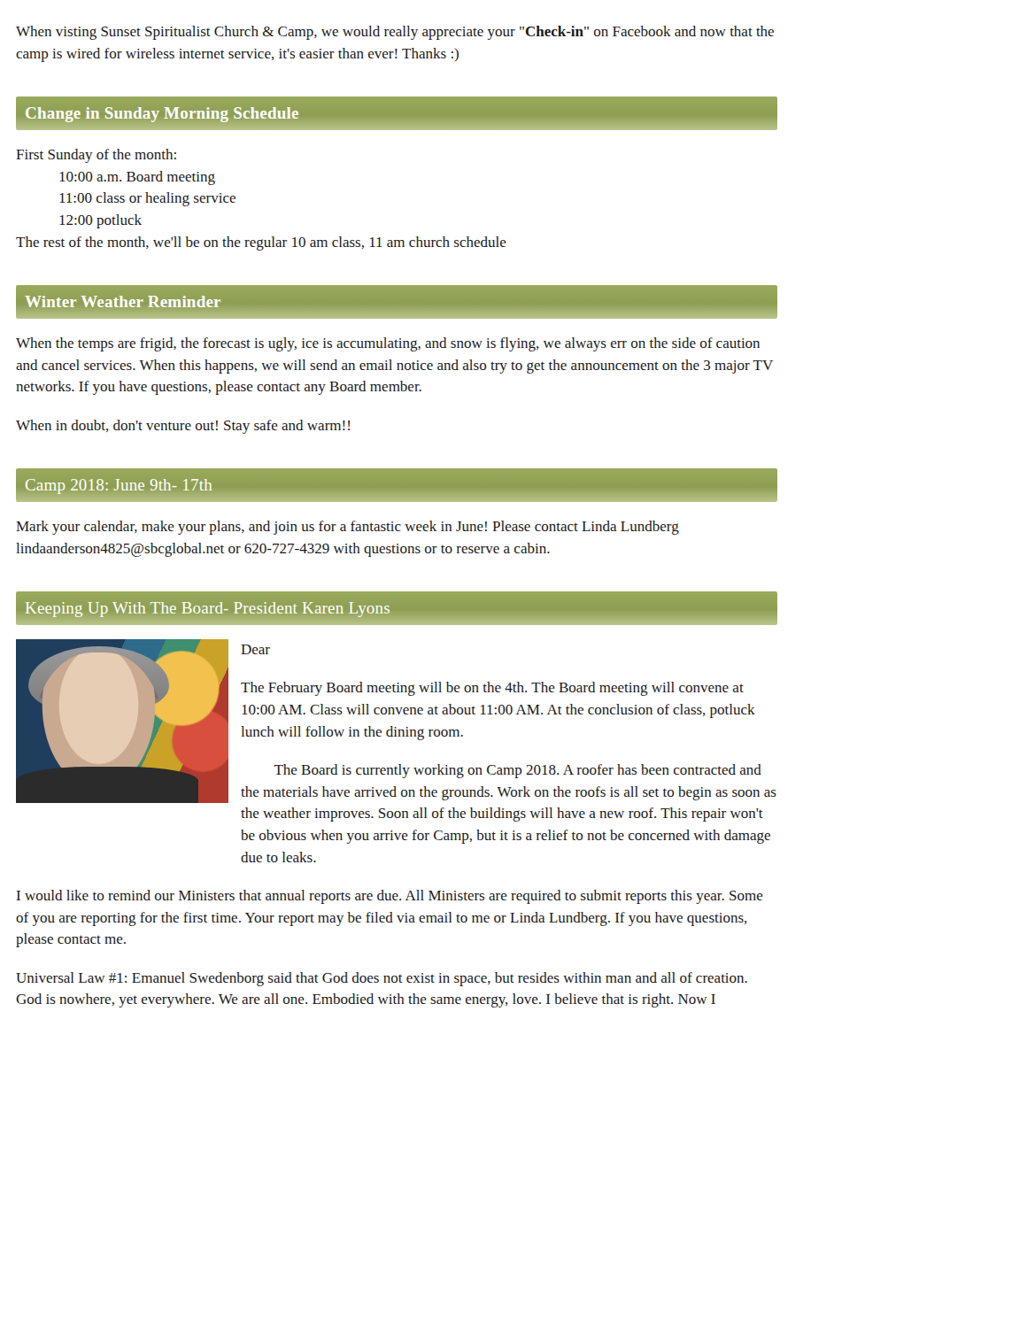When visting Sunset Spiritualist Church & Camp, we would really appreciate your "Check-in" on Facebook and now that the camp is wired for wireless internet service, it's easier than ever! Thanks :)
Change in Sunday Morning Schedule
First Sunday of the month:
10:00 a.m. Board meeting
11:00 class or healing service
12:00 potluck
The rest of the month, we'll be on the regular 10 am class, 11 am church schedule
Winter Weather Reminder
When the temps are frigid, the forecast is ugly, ice is accumulating, and snow is flying, we always err on the side of caution and cancel services. When this happens, we will send an email notice and also try to get the announcement on the 3 major TV networks. If you have questions, please contact any Board member.
When in doubt, don't venture out! Stay safe and warm!!
Camp 2018: June 9th- 17th
Mark your calendar, make your plans, and join us for a fantastic week in June! Please contact Linda Lundberg lindaanderson4825@sbcglobal.net or 620-727-4329 with questions or to reserve a cabin.
Keeping Up With The Board- President Karen Lyons
Dear
The February Board meeting will be on the 4th. The Board meeting will convene at 10:00 AM. Class will convene at about 11:00 AM. At the conclusion of class, potluck lunch will follow in the dining room.
The Board is currently working on Camp 2018. A roofer has been contracted and the materials have arrived on the grounds. Work on the roofs is all set to begin as soon as the weather improves. Soon all of the buildings will have a new roof. This repair won't be obvious when you arrive for Camp, but it is a relief to not be concerned with damage due to leaks.
I would like to remind our Ministers that annual reports are due. All Ministers are required to submit reports this year. Some of you are reporting for the first time. Your report may be filed via email to me or Linda Lundberg. If you have questions, please contact me.
Universal Law #1: Emanuel Swedenborg said that God does not exist in space, but resides within man and all of creation. God is nowhere, yet everywhere. We are all one. Embodied with the same energy, love. I believe that is right. Now I